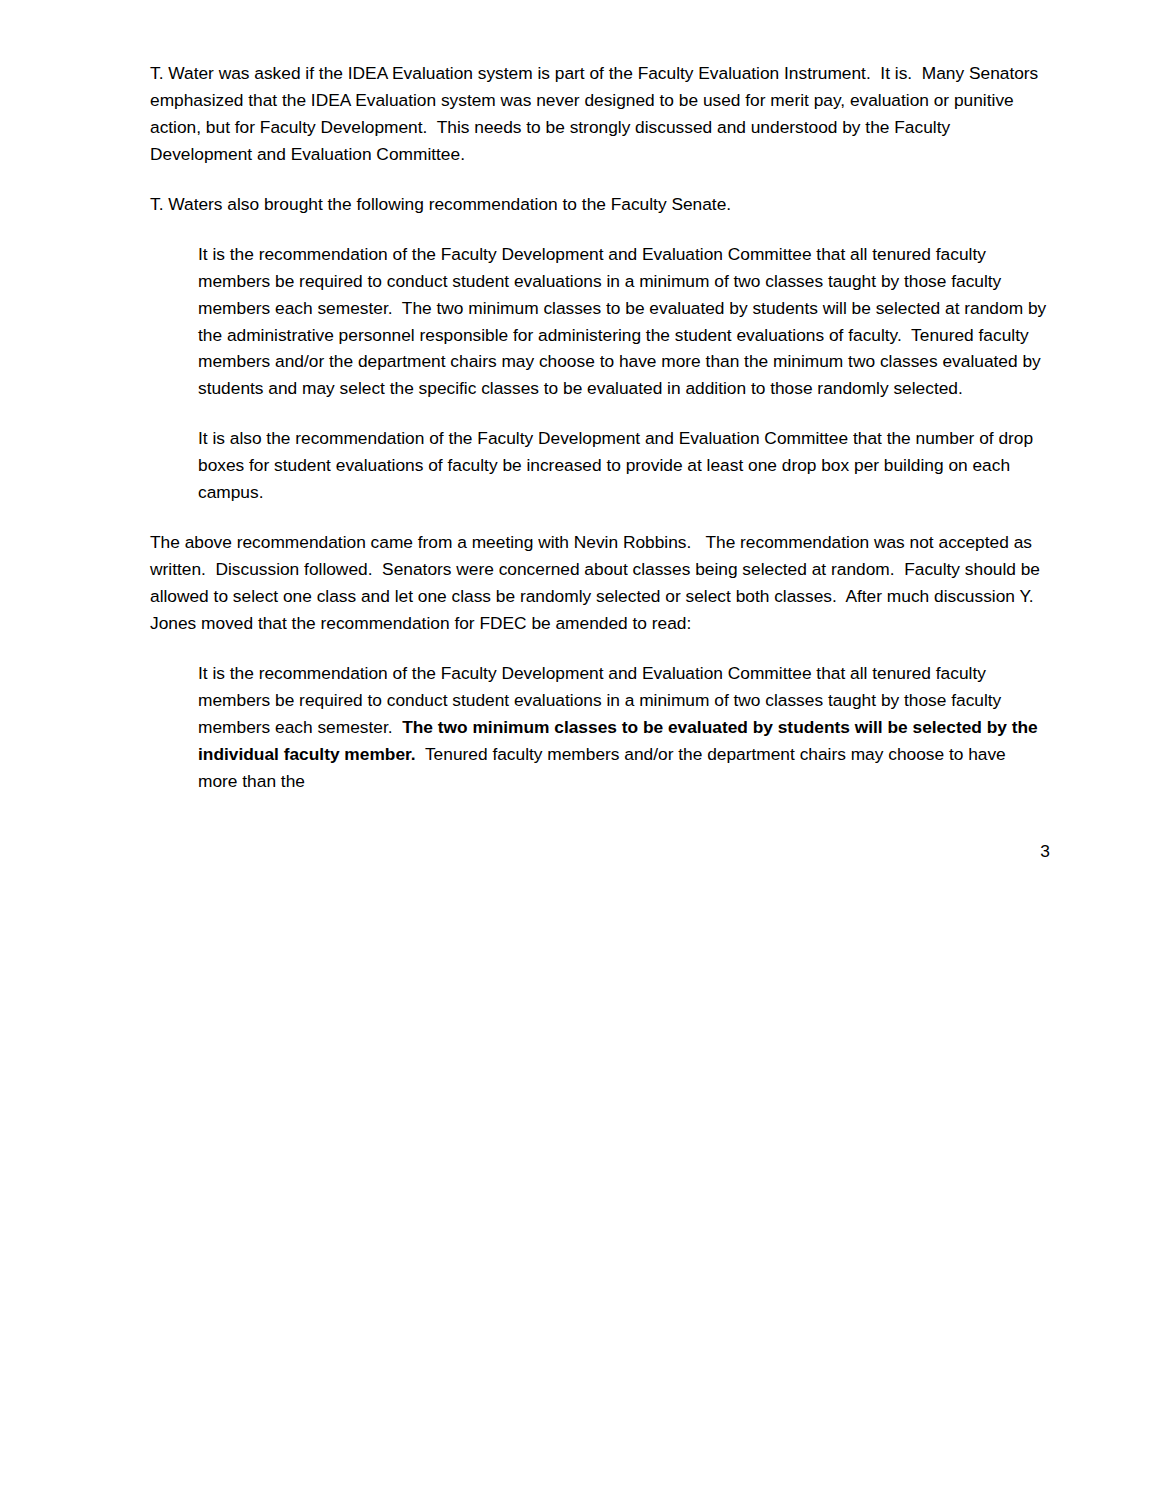T. Water was asked if the IDEA Evaluation system is part of the Faculty Evaluation Instrument. It is. Many Senators emphasized that the IDEA Evaluation system was never designed to be used for merit pay, evaluation or punitive action, but for Faculty Development. This needs to be strongly discussed and understood by the Faculty Development and Evaluation Committee.
T. Waters also brought the following recommendation to the Faculty Senate.
It is the recommendation of the Faculty Development and Evaluation Committee that all tenured faculty members be required to conduct student evaluations in a minimum of two classes taught by those faculty members each semester. The two minimum classes to be evaluated by students will be selected at random by the administrative personnel responsible for administering the student evaluations of faculty. Tenured faculty members and/or the department chairs may choose to have more than the minimum two classes evaluated by students and may select the specific classes to be evaluated in addition to those randomly selected.
It is also the recommendation of the Faculty Development and Evaluation Committee that the number of drop boxes for student evaluations of faculty be increased to provide at least one drop box per building on each campus.
The above recommendation came from a meeting with Nevin Robbins. The recommendation was not accepted as written. Discussion followed. Senators were concerned about classes being selected at random. Faculty should be allowed to select one class and let one class be randomly selected or select both classes. After much discussion Y. Jones moved that the recommendation for FDEC be amended to read:
It is the recommendation of the Faculty Development and Evaluation Committee that all tenured faculty members be required to conduct student evaluations in a minimum of two classes taught by those faculty members each semester. The two minimum classes to be evaluated by students will be selected by the individual faculty member. Tenured faculty members and/or the department chairs may choose to have more than the
3